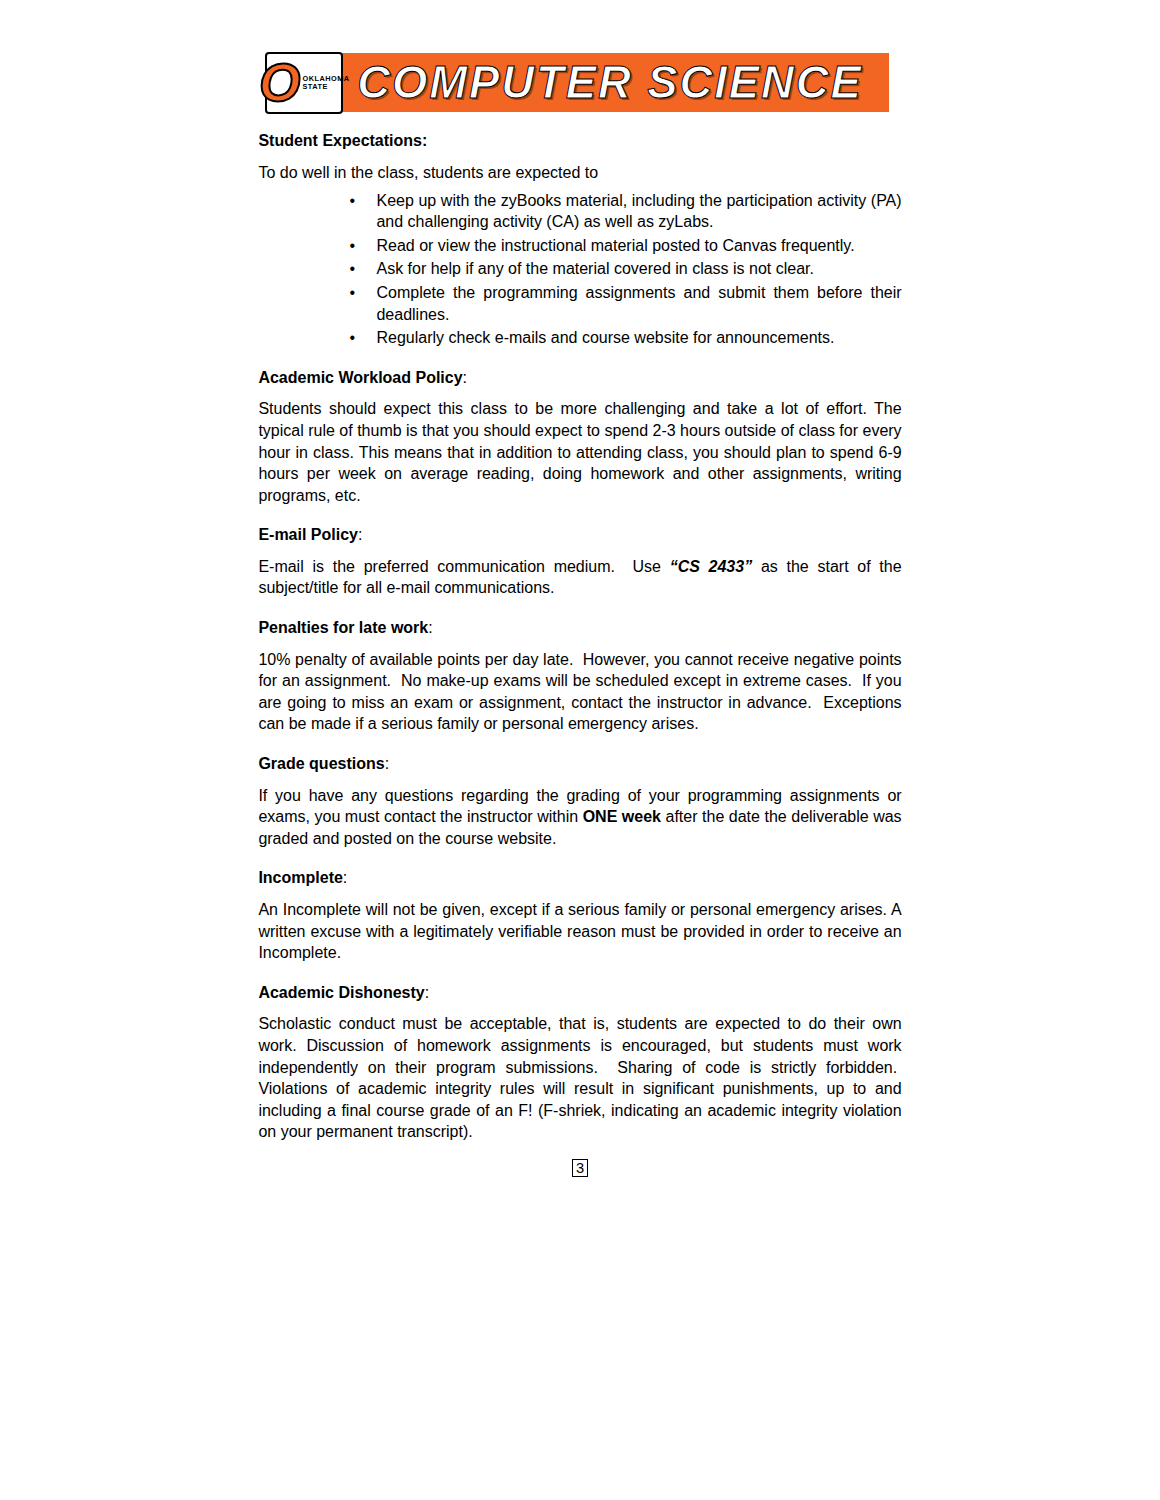O OKLAHOMA
STATE
Computer Science
Student Expectations:
To do well in the class, students are expected to
Keep up with the zyBooks material, including the participation activity (PA) and challenging activity (CA) as well as zyLabs.
Read or view the instructional material posted to Canvas frequently.
Ask for help if any of the material covered in class is not clear.
Complete the programming assignments and submit them before their deadlines.
Regularly check e-mails and course website for announcements.
Academic Workload Policy:
Students should expect this class to be more challenging and take a lot of effort. The typical rule of thumb is that you should expect to spend 2-3 hours outside of class for every hour in class. This means that in addition to attending class, you should plan to spend 6-9 hours per week on average reading, doing homework and other assignments, writing programs, etc.
E-mail Policy:
E-mail is the preferred communication medium. Use “CS 2433” as the start of the subject/title for all e-mail communications.
Penalties for late work:
10% penalty of available points per day late. However, you cannot receive negative points for an assignment. No make-up exams will be scheduled except in extreme cases. If you are going to miss an exam or assignment, contact the instructor in advance. Exceptions can be made if a serious family or personal emergency arises.
Grade questions:
If you have any questions regarding the grading of your programming assignments or exams, you must contact the instructor within ONE week after the date the deliverable was graded and posted on the course website.
Incomplete:
An Incomplete will not be given, except if a serious family or personal emergency arises. A written excuse with a legitimately verifiable reason must be provided in order to receive an Incomplete.
Academic Dishonesty:
Scholastic conduct must be acceptable, that is, students are expected to do their own work. Discussion of homework assignments is encouraged, but students must work independently on their program submissions. Sharing of code is strictly forbidden. Violations of academic integrity rules will result in significant punishments, up to and including a final course grade of an F! (F-shriek, indicating an academic integrity violation on your permanent transcript).
3